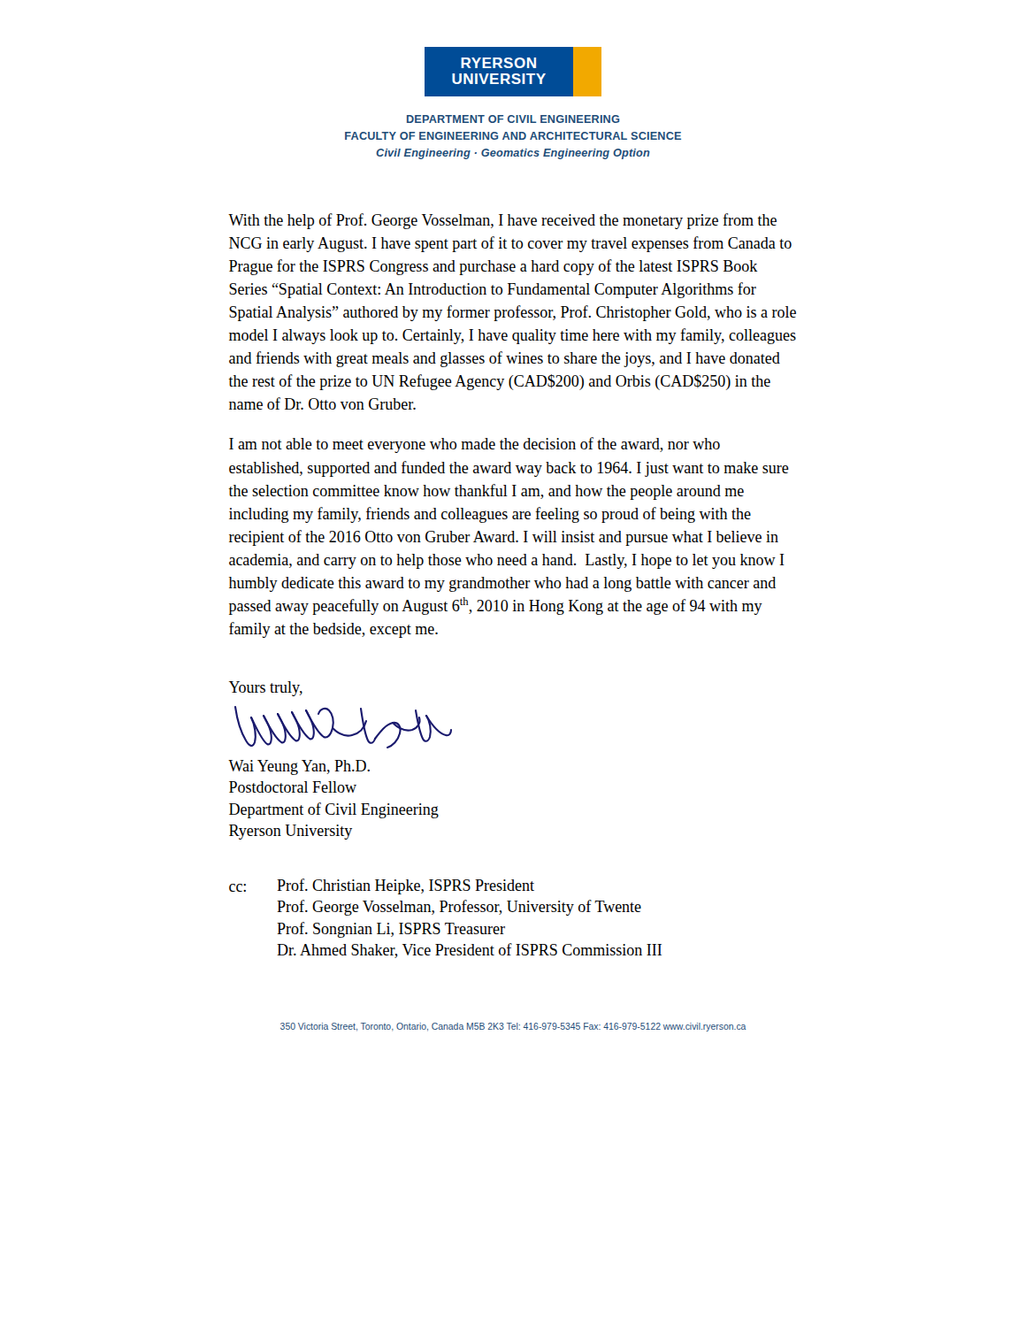RYERSON UNIVERSITY
DEPARTMENT OF CIVIL ENGINEERING
FACULTY OF ENGINEERING AND ARCHITECTURAL SCIENCE
Civil Engineering · Geomatics Engineering Option
With the help of Prof. George Vosselman, I have received the monetary prize from the NCG in early August. I have spent part of it to cover my travel expenses from Canada to Prague for the ISPRS Congress and purchase a hard copy of the latest ISPRS Book Series “Spatial Context: An Introduction to Fundamental Computer Algorithms for Spatial Analysis” authored by my former professor, Prof. Christopher Gold, who is a role model I always look up to. Certainly, I have quality time here with my family, colleagues and friends with great meals and glasses of wines to share the joys, and I have donated the rest of the prize to UN Refugee Agency (CAD$200) and Orbis (CAD$250) in the name of Dr. Otto von Gruber.
I am not able to meet everyone who made the decision of the award, nor who established, supported and funded the award way back to 1964. I just want to make sure the selection committee know how thankful I am, and how the people around me including my family, friends and colleagues are feeling so proud of being with the recipient of the 2016 Otto von Gruber Award. I will insist and pursue what I believe in academia, and carry on to help those who need a hand. Lastly, I hope to let you know I humbly dedicate this award to my grandmother who had a long battle with cancer and passed away peacefully on August 6th, 2010 in Hong Kong at the age of 94 with my family at the bedside, except me.
Yours truly,
Wai Yeung Yan, Ph.D.
Postdoctoral Fellow
Department of Civil Engineering
Ryerson University
cc:
Prof. Christian Heipke, ISPRS President
Prof. George Vosselman, Professor, University of Twente
Prof. Songnian Li, ISPRS Treasurer
Dr. Ahmed Shaker, Vice President of ISPRS Commission III
350 Victoria Street, Toronto, Ontario, Canada M5B 2K3 Tel: 416-979-5345 Fax: 416-979-5122 www.civil.ryerson.ca